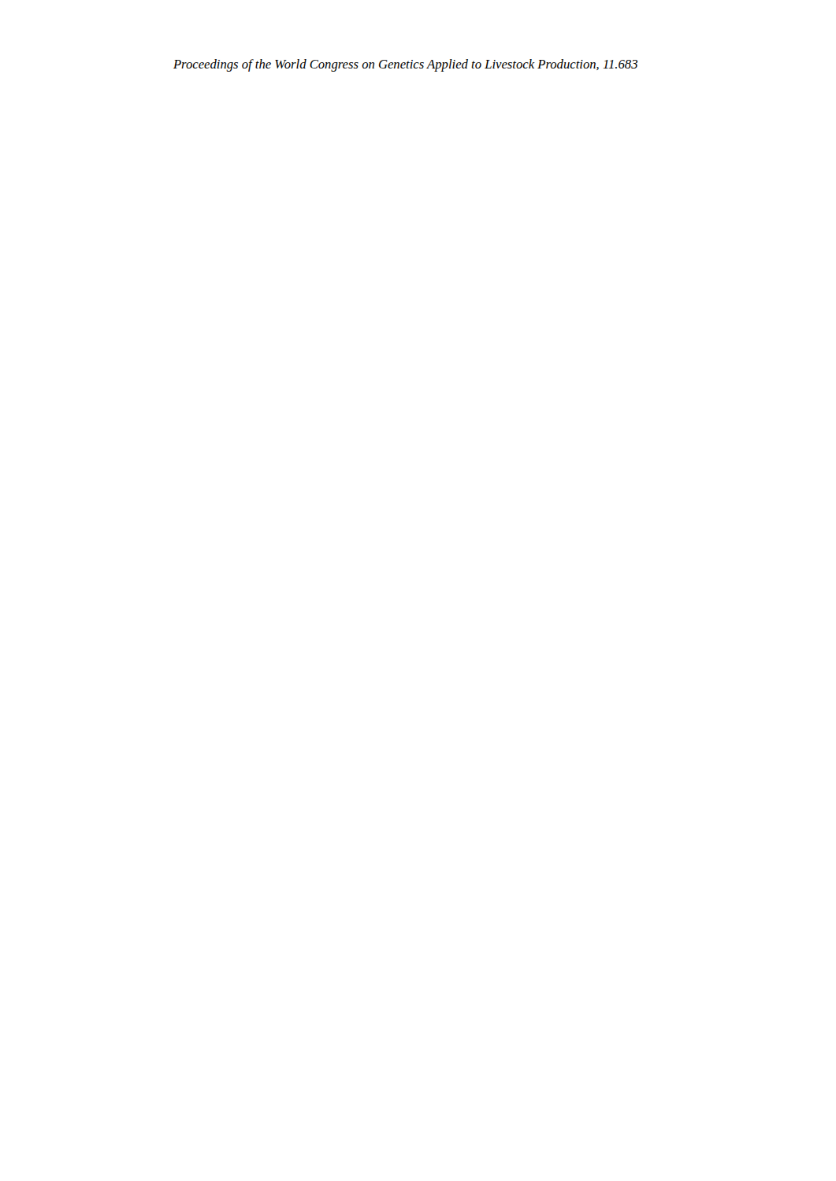Proceedings of the World Congress on Genetics Applied to Livestock Production, 11.683